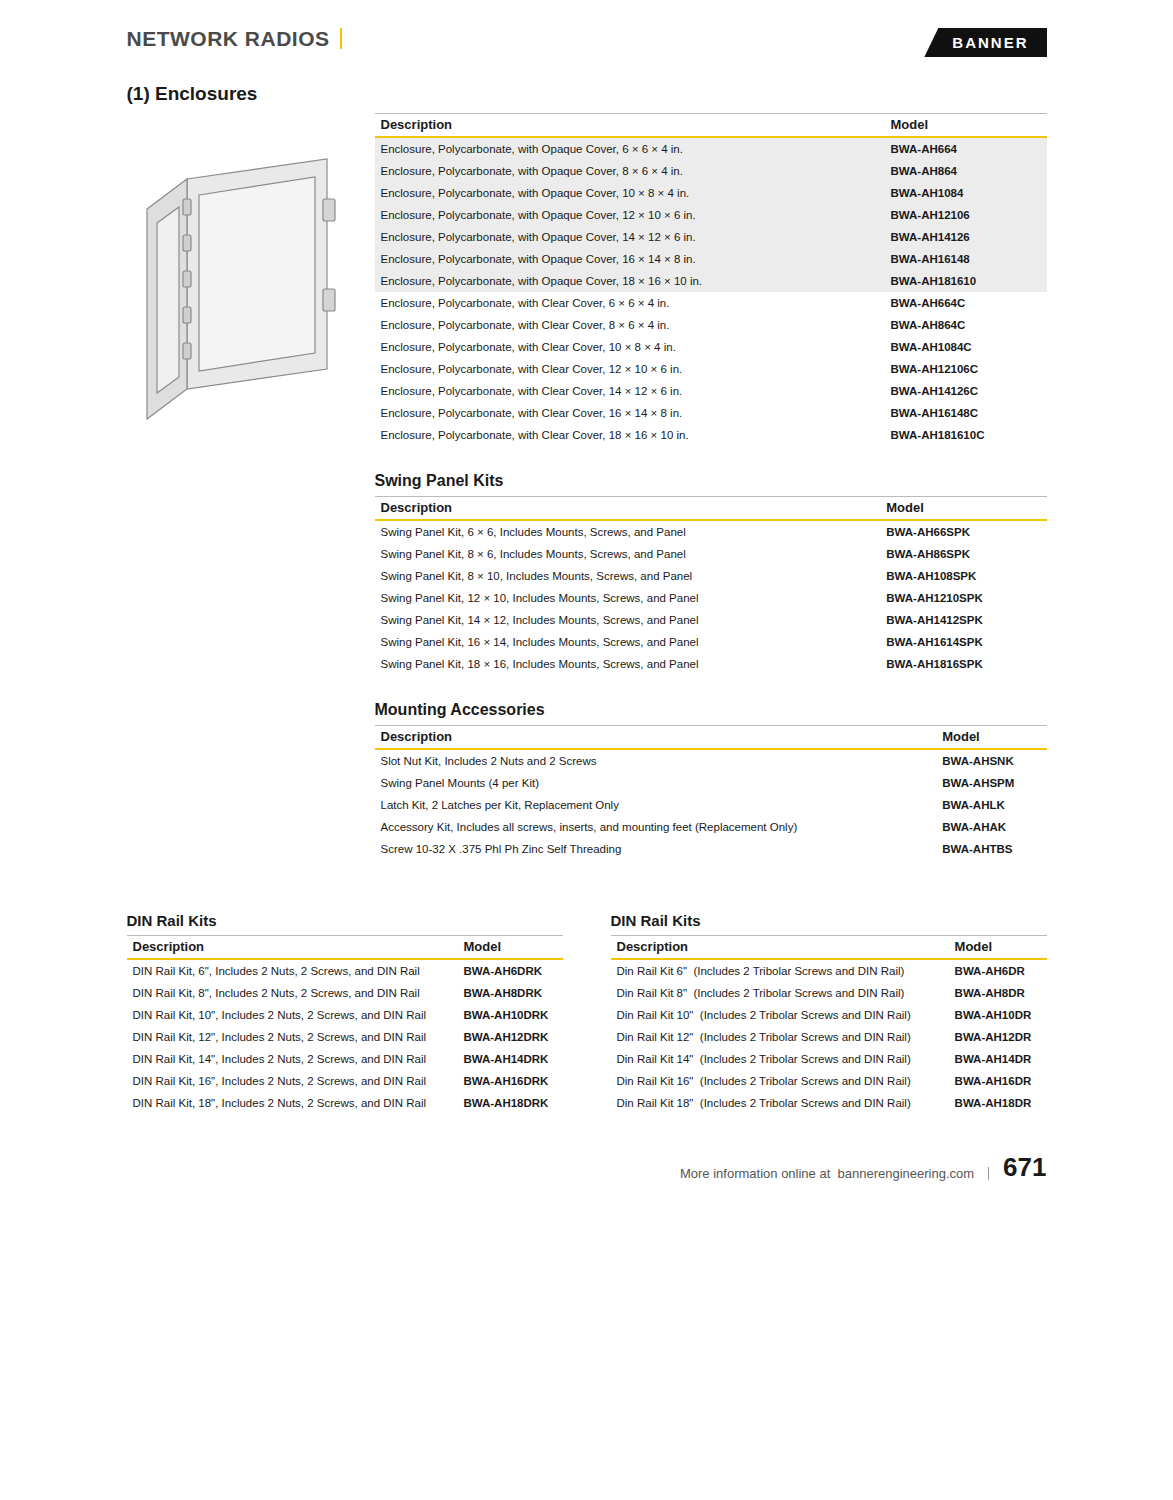NETWORK RADIOS
BANNER
(1) Enclosures
| Description | Model |
| --- | --- |
| Enclosure, Polycarbonate, with Opaque Cover, 6 × 6 × 4 in. | BWA-AH664 |
| Enclosure, Polycarbonate, with Opaque Cover, 8 × 6 × 4 in. | BWA-AH864 |
| Enclosure, Polycarbonate, with Opaque Cover, 10 × 8 × 4 in. | BWA-AH1084 |
| Enclosure, Polycarbonate, with Opaque Cover, 12 × 10 × 6 in. | BWA-AH12106 |
| Enclosure, Polycarbonate, with Opaque Cover, 14 × 12 × 6 in. | BWA-AH14126 |
| Enclosure, Polycarbonate, with Opaque Cover, 16 × 14 × 8 in. | BWA-AH16148 |
| Enclosure, Polycarbonate, with Opaque Cover, 18 × 16 × 10 in. | BWA-AH181610 |
| Enclosure, Polycarbonate, with Clear Cover, 6 × 6 × 4 in. | BWA-AH664C |
| Enclosure, Polycarbonate, with Clear Cover, 8 × 6 × 4 in. | BWA-AH864C |
| Enclosure, Polycarbonate, with Clear Cover, 10 × 8 × 4 in. | BWA-AH1084C |
| Enclosure, Polycarbonate, with Clear Cover, 12 × 10 × 6 in. | BWA-AH12106C |
| Enclosure, Polycarbonate, with Clear Cover, 14 × 12 × 6 in. | BWA-AH14126C |
| Enclosure, Polycarbonate, with Clear Cover, 16 × 14 × 8 in. | BWA-AH16148C |
| Enclosure, Polycarbonate, with Clear Cover, 18 × 16 × 10 in. | BWA-AH181610C |
Swing Panel Kits
| Description | Model |
| --- | --- |
| Swing Panel Kit, 6 × 6, Includes Mounts, Screws, and Panel | BWA-AH66SPK |
| Swing Panel Kit, 8 × 6, Includes Mounts, Screws, and Panel | BWA-AH86SPK |
| Swing Panel Kit, 8 × 10, Includes Mounts, Screws, and Panel | BWA-AH108SPK |
| Swing Panel Kit, 12 × 10, Includes Mounts, Screws, and Panel | BWA-AH1210SPK |
| Swing Panel Kit, 14 × 12, Includes Mounts, Screws, and Panel | BWA-AH1412SPK |
| Swing Panel Kit, 16 × 14, Includes Mounts, Screws, and Panel | BWA-AH1614SPK |
| Swing Panel Kit, 18 × 16, Includes Mounts, Screws, and Panel | BWA-AH1816SPK |
Mounting Accessories
| Description | Model |
| --- | --- |
| Slot Nut Kit, Includes 2 Nuts and 2 Screws | BWA-AHSNK |
| Swing Panel Mounts (4 per Kit) | BWA-AHSPM |
| Latch Kit, 2 Latches per Kit, Replacement Only | BWA-AHLK |
| Accessory Kit, Includes all screws, inserts, and mounting feet (Replacement Only) | BWA-AHAK |
| Screw 10-32 X .375 Phl Ph Zinc Self Threading | BWA-AHTBS |
DIN Rail Kits
| Description | Model |
| --- | --- |
| DIN Rail Kit, 6", Includes 2 Nuts, 2 Screws, and DIN Rail | BWA-AH6DRK |
| DIN Rail Kit, 8", Includes 2 Nuts, 2 Screws, and DIN Rail | BWA-AH8DRK |
| DIN Rail Kit, 10", Includes 2 Nuts, 2 Screws, and DIN Rail | BWA-AH10DRK |
| DIN Rail Kit, 12", Includes 2 Nuts, 2 Screws, and DIN Rail | BWA-AH12DRK |
| DIN Rail Kit, 14", Includes 2 Nuts, 2 Screws, and DIN Rail | BWA-AH14DRK |
| DIN Rail Kit, 16", Includes 2 Nuts, 2 Screws, and DIN Rail | BWA-AH16DRK |
| DIN Rail Kit, 18", Includes 2 Nuts, 2 Screws, and DIN Rail | BWA-AH18DRK |
DIN Rail Kits
| Description | Model |
| --- | --- |
| Din Rail Kit 6" (Includes 2 Tribolar Screws and DIN Rail) | BWA-AH6DR |
| Din Rail Kit 8" (Includes 2 Tribolar Screws and DIN Rail) | BWA-AH8DR |
| Din Rail Kit 10" (Includes 2 Tribolar Screws and DIN Rail) | BWA-AH10DR |
| Din Rail Kit 12" (Includes 2 Tribolar Screws and DIN Rail) | BWA-AH12DR |
| Din Rail Kit 14" (Includes 2 Tribolar Screws and DIN Rail) | BWA-AH14DR |
| Din Rail Kit 16" (Includes 2 Tribolar Screws and DIN Rail) | BWA-AH16DR |
| Din Rail Kit 18" (Includes 2 Tribolar Screws and DIN Rail) | BWA-AH18DR |
More information online at bannerengineering.com
671